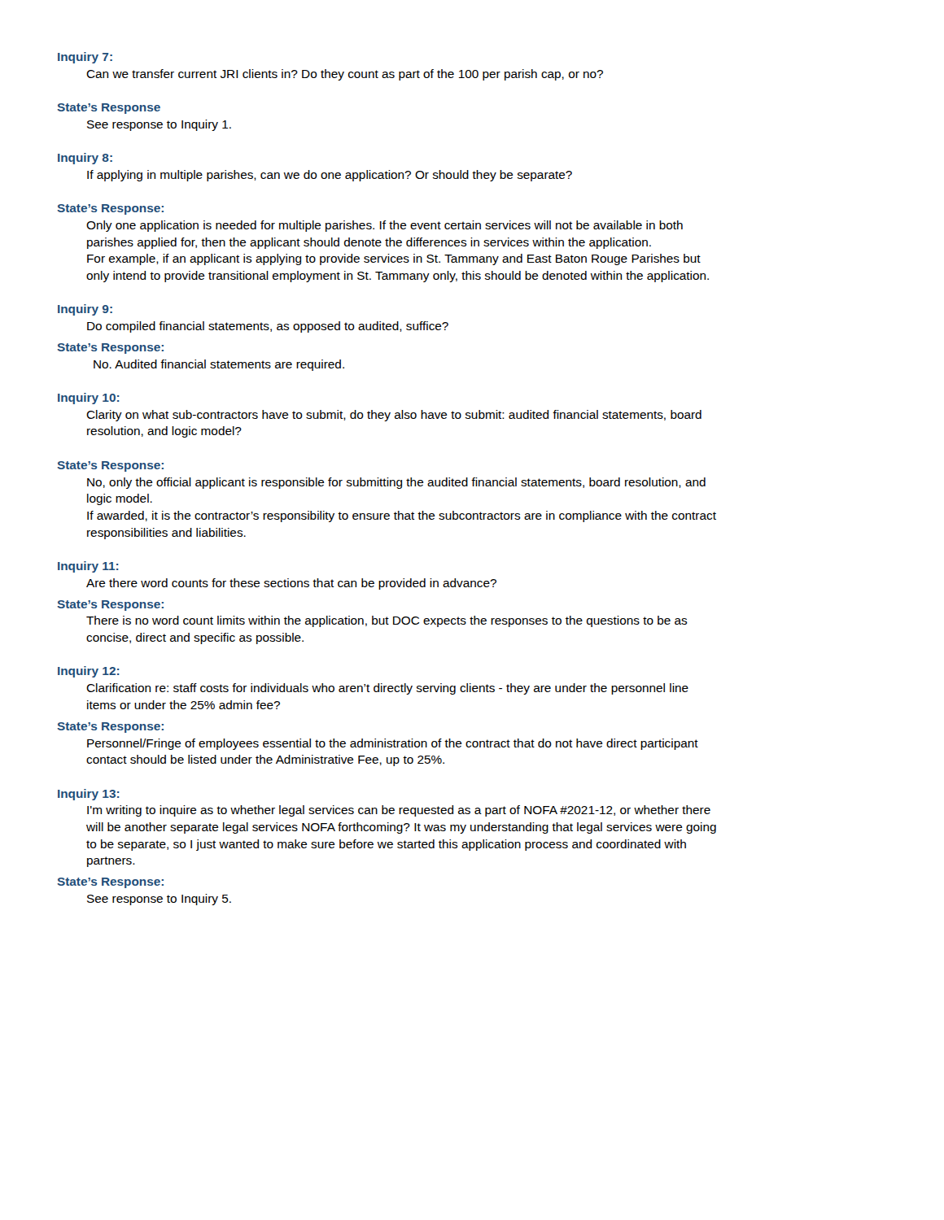Inquiry 7:
Can we transfer current JRI clients in? Do they count as part of the 100 per parish cap, or no?
State’s Response
See response to Inquiry 1.
Inquiry 8:
If applying in multiple parishes, can we do one application? Or should they be separate?
State’s Response:
Only one application is needed for multiple parishes. If the event certain services will not be available in both parishes applied for, then the applicant should denote the differences in services within the application.
For example, if an applicant is applying to provide services in St. Tammany and East Baton Rouge Parishes but only intend to provide transitional employment in St. Tammany only, this should be denoted within the application.
Inquiry 9:
Do compiled financial statements, as opposed to audited, suffice?
State’s Response:
No. Audited financial statements are required.
Inquiry 10:
Clarity on what sub-contractors have to submit, do they also have to submit: audited financial statements, board resolution, and logic model?
State’s Response:
No, only the official applicant is responsible for submitting the audited financial statements, board resolution, and logic model.
If awarded, it is the contractor’s responsibility to ensure that the subcontractors are in compliance with the contract responsibilities and liabilities.
Inquiry 11:
Are there word counts for these sections that can be provided in advance?
State’s Response:
There is no word count limits within the application, but DOC expects the responses to the questions to be as concise, direct and specific as possible.
Inquiry 12:
Clarification re: staff costs for individuals who aren’t directly serving clients - they are under the personnel line items or under the 25% admin fee?
State’s Response:
Personnel/Fringe of employees essential to the administration of the contract that do not have direct participant contact should be listed under the Administrative Fee, up to 25%.
Inquiry 13:
I'm writing to inquire as to whether legal services can be requested as a part of NOFA #2021-12, or whether there will be another separate legal services NOFA forthcoming? It was my understanding that legal services were going to be separate, so I just wanted to make sure before we started this application process and coordinated with partners.
State’s Response:
See response to Inquiry 5.